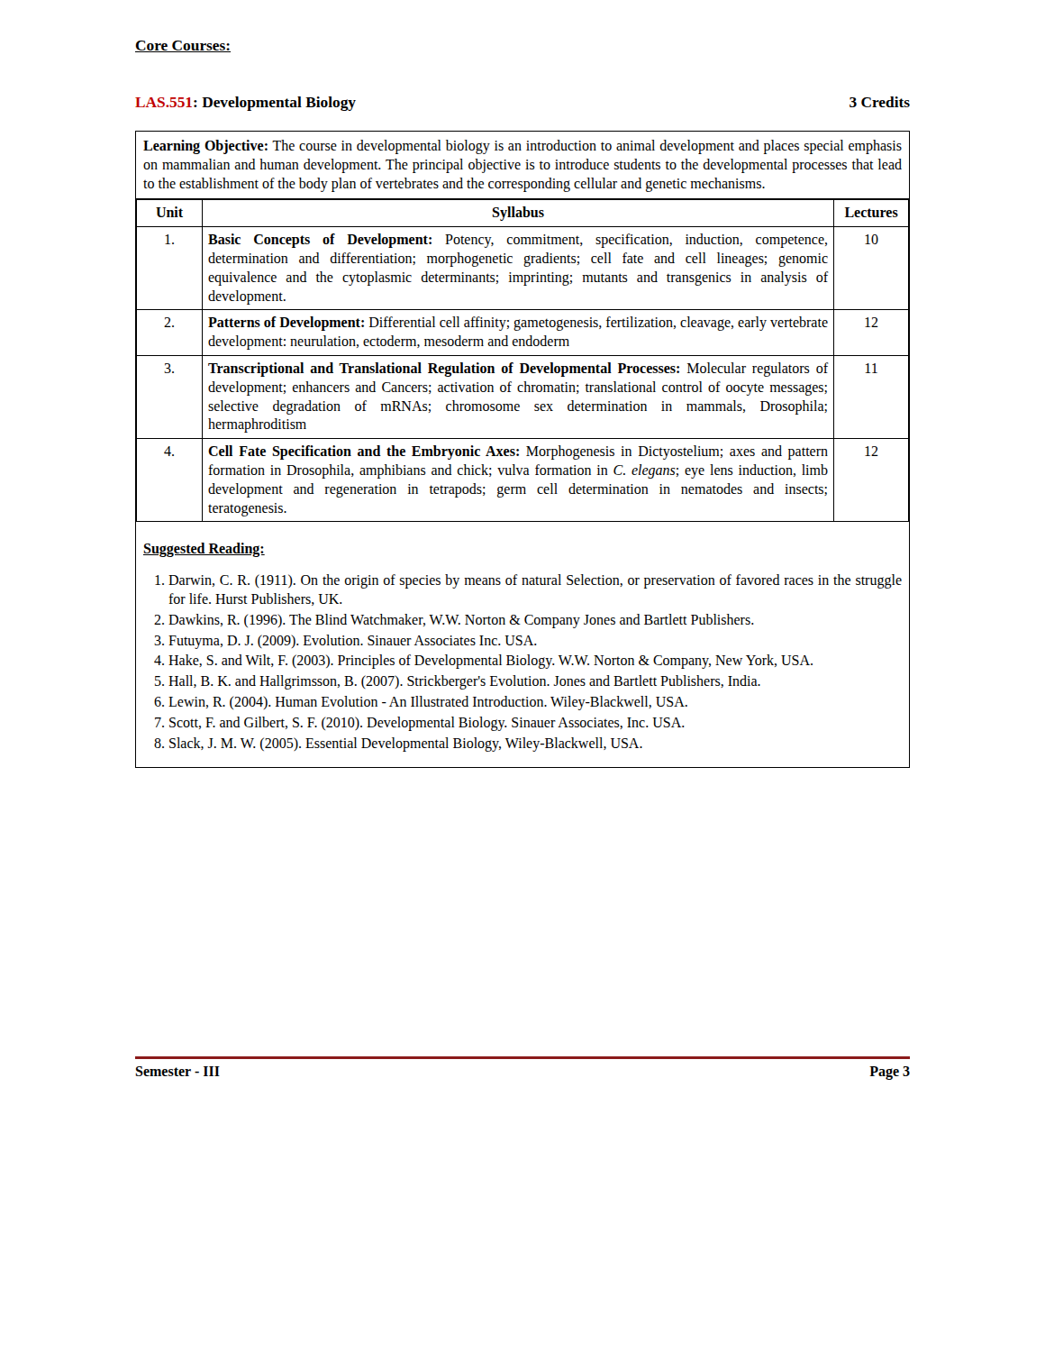Core Courses:
LAS.551: Developmental Biology 3 Credits
Learning Objective: The course in developmental biology is an introduction to animal development and places special emphasis on mammalian and human development. The principal objective is to introduce students to the developmental processes that lead to the establishment of the body plan of vertebrates and the corresponding cellular and genetic mechanisms.
| Unit | Syllabus | Lectures |
| --- | --- | --- |
| 1. | Basic Concepts of Development: Potency, commitment, specification, induction, competence, determination and differentiation; morphogenetic gradients; cell fate and cell lineages; genomic equivalence and the cytoplasmic determinants; imprinting; mutants and transgenics in analysis of development. | 10 |
| 2. | Patterns of Development: Differential cell affinity; gametogenesis, fertilization, cleavage, early vertebrate development: neurulation, ectoderm, mesoderm and endoderm | 12 |
| 3. | Transcriptional and Translational Regulation of Developmental Processes: Molecular regulators of development; enhancers and Cancers; activation of chromatin; translational control of oocyte messages; selective degradation of mRNAs; chromosome sex determination in mammals, Drosophila; hermaphroditism | 11 |
| 4. | Cell Fate Specification and the Embryonic Axes: Morphogenesis in Dictyostelium; axes and pattern formation in Drosophila, amphibians and chick; vulva formation in C. elegans ; eye lens induction, limb development and regeneration in tetrapods; germ cell determination in nematodes and insects; teratogenesis. | 12 |
Suggested Reading:
Darwin, C. R. (1911). On the origin of species by means of natural Selection, or preservation of favored races in the struggle for life. Hurst Publishers, UK.
Dawkins, R. (1996). The Blind Watchmaker, W.W. Norton & Company Jones and Bartlett Publishers.
Futuyma, D. J. (2009). Evolution. Sinauer Associates Inc. USA.
Hake, S. and Wilt, F. (2003). Principles of Developmental Biology. W.W. Norton & Company, New York, USA.
Hall, B. K. and Hallgrimsson, B. (2007). Strickberger's Evolution. Jones and Bartlett Publishers, India.
Lewin, R. (2004). Human Evolution - An Illustrated Introduction. Wiley-Blackwell, USA.
Scott, F. and Gilbert, S. F. (2010). Developmental Biology. Sinauer Associates, Inc. USA.
Slack, J. M. W. (2005). Essential Developmental Biology, Wiley-Blackwell, USA.
Semester - III Page 3